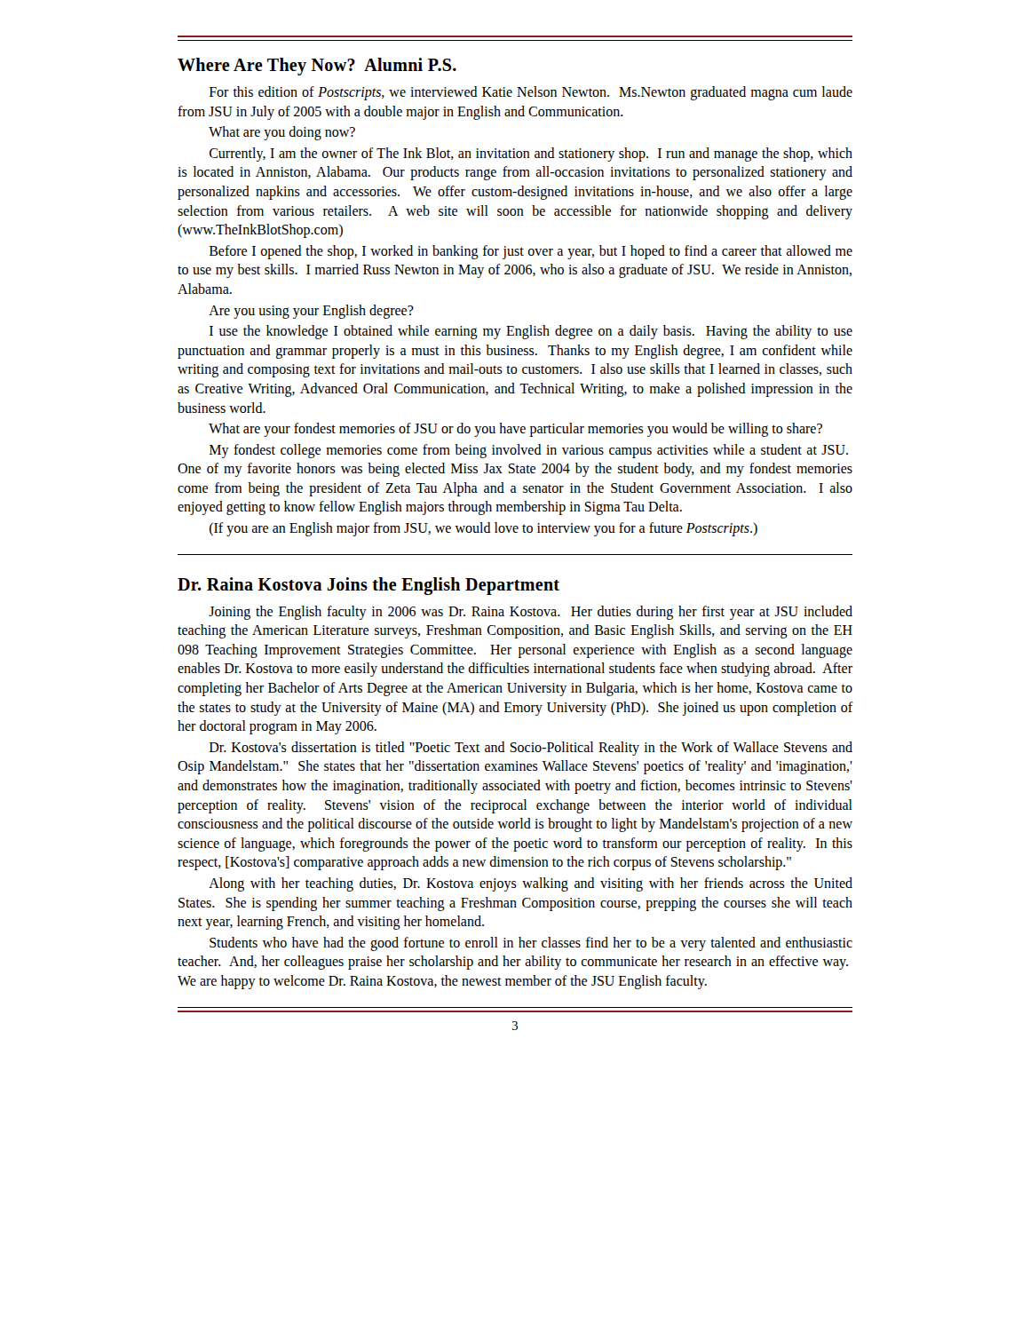Where Are They Now? Alumni P.S.
For this edition of Postscripts, we interviewed Katie Nelson Newton. Ms.Newton graduated magna cum laude from JSU in July of 2005 with a double major in English and Communication.
What are you doing now?
Currently, I am the owner of The Ink Blot, an invitation and stationery shop. I run and manage the shop, which is located in Anniston, Alabama. Our products range from all-occasion invitations to personalized stationery and personalized napkins and accessories. We offer custom-designed invitations in-house, and we also offer a large selection from various retailers. A web site will soon be accessible for nationwide shopping and delivery (www.TheInkBlotShop.com)
Before I opened the shop, I worked in banking for just over a year, but I hoped to find a career that allowed me to use my best skills. I married Russ Newton in May of 2006, who is also a graduate of JSU. We reside in Anniston, Alabama.
Are you using your English degree?
I use the knowledge I obtained while earning my English degree on a daily basis. Having the ability to use punctuation and grammar properly is a must in this business. Thanks to my English degree, I am confident while writing and composing text for invitations and mail-outs to customers. I also use skills that I learned in classes, such as Creative Writing, Advanced Oral Communication, and Technical Writing, to make a polished impression in the business world.
What are your fondest memories of JSU or do you have particular memories you would be willing to share?
My fondest college memories come from being involved in various campus activities while a student at JSU. One of my favorite honors was being elected Miss Jax State 2004 by the student body, and my fondest memories come from being the president of Zeta Tau Alpha and a senator in the Student Government Association. I also enjoyed getting to know fellow English majors through membership in Sigma Tau Delta.
(If you are an English major from JSU, we would love to interview you for a future Postscripts.)
Dr. Raina Kostova Joins the English Department
Joining the English faculty in 2006 was Dr. Raina Kostova. Her duties during her first year at JSU included teaching the American Literature surveys, Freshman Composition, and Basic English Skills, and serving on the EH 098 Teaching Improvement Strategies Committee. Her personal experience with English as a second language enables Dr. Kostova to more easily understand the difficulties international students face when studying abroad. After completing her Bachelor of Arts Degree at the American University in Bulgaria, which is her home, Kostova came to the states to study at the University of Maine (MA) and Emory University (PhD). She joined us upon completion of her doctoral program in May 2006.
Dr. Kostova's dissertation is titled "Poetic Text and Socio-Political Reality in the Work of Wallace Stevens and Osip Mandelstam." She states that her "dissertation examines Wallace Stevens' poetics of 'reality' and 'imagination,' and demonstrates how the imagination, traditionally associated with poetry and fiction, becomes intrinsic to Stevens' perception of reality. Stevens' vision of the reciprocal exchange between the interior world of individual consciousness and the political discourse of the outside world is brought to light by Mandelstam's projection of a new science of language, which foregrounds the power of the poetic word to transform our perception of reality. In this respect, [Kostova's] comparative approach adds a new dimension to the rich corpus of Stevens scholarship."
Along with her teaching duties, Dr. Kostova enjoys walking and visiting with her friends across the United States. She is spending her summer teaching a Freshman Composition course, prepping the courses she will teach next year, learning French, and visiting her homeland.
Students who have had the good fortune to enroll in her classes find her to be a very talented and enthusiastic teacher. And, her colleagues praise her scholarship and her ability to communicate her research in an effective way. We are happy to welcome Dr. Raina Kostova, the newest member of the JSU English faculty.
3